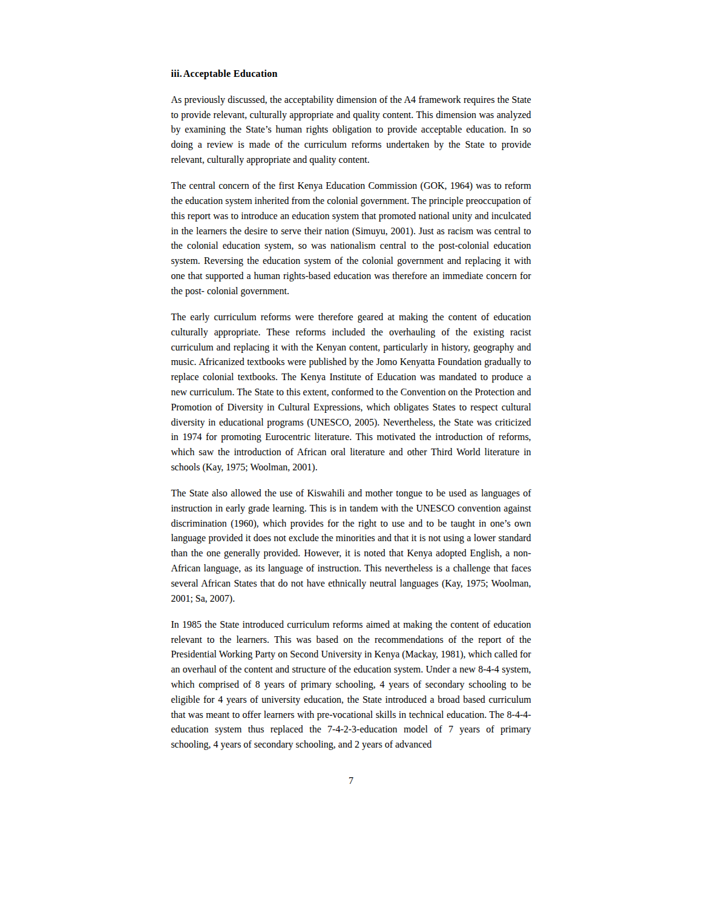iii. Acceptable Education
As previously discussed, the acceptability dimension of the A4 framework requires the State to provide relevant, culturally appropriate and quality content. This dimension was analyzed by examining the State’s human rights obligation to provide acceptable education. In so doing a review is made of the curriculum reforms undertaken by the State to provide relevant, culturally appropriate and quality content.
The central concern of the first Kenya Education Commission (GOK, 1964) was to reform the education system inherited from the colonial government. The principle preoccupation of this report was to introduce an education system that promoted national unity and inculcated in the learners the desire to serve their nation (Simuyu, 2001). Just as racism was central to the colonial education system, so was nationalism central to the post-colonial education system. Reversing the education system of the colonial government and replacing it with one that supported a human rights-based education was therefore an immediate concern for the post- colonial government.
The early curriculum reforms were therefore geared at making the content of education culturally appropriate. These reforms included the overhauling of the existing racist curriculum and replacing it with the Kenyan content, particularly in history, geography and music. Africanized textbooks were published by the Jomo Kenyatta Foundation gradually to replace colonial textbooks. The Kenya Institute of Education was mandated to produce a new curriculum. The State to this extent, conformed to the Convention on the Protection and Promotion of Diversity in Cultural Expressions, which obligates States to respect cultural diversity in educational programs (UNESCO, 2005). Nevertheless, the State was criticized in 1974 for promoting Eurocentric literature. This motivated the introduction of reforms, which saw the introduction of African oral literature and other Third World literature in schools (Kay, 1975; Woolman, 2001).
The State also allowed the use of Kiswahili and mother tongue to be used as languages of instruction in early grade learning. This is in tandem with the UNESCO convention against discrimination (1960), which provides for the right to use and to be taught in one’s own language provided it does not exclude the minorities and that it is not using a lower standard than the one generally provided. However, it is noted that Kenya adopted English, a non-African language, as its language of instruction. This nevertheless is a challenge that faces several African States that do not have ethnically neutral languages (Kay, 1975; Woolman, 2001; Sa, 2007).
In 1985 the State introduced curriculum reforms aimed at making the content of education relevant to the learners. This was based on the recommendations of the report of the Presidential Working Party on Second University in Kenya (Mackay, 1981), which called for an overhaul of the content and structure of the education system. Under a new 8-4-4 system, which comprised of 8 years of primary schooling, 4 years of secondary schooling to be eligible for 4 years of university education, the State introduced a broad based curriculum that was meant to offer learners with pre-vocational skills in technical education. The 8-4-4-education system thus replaced the 7-4-2-3-education model of 7 years of primary schooling, 4 years of secondary schooling, and 2 years of advanced
7